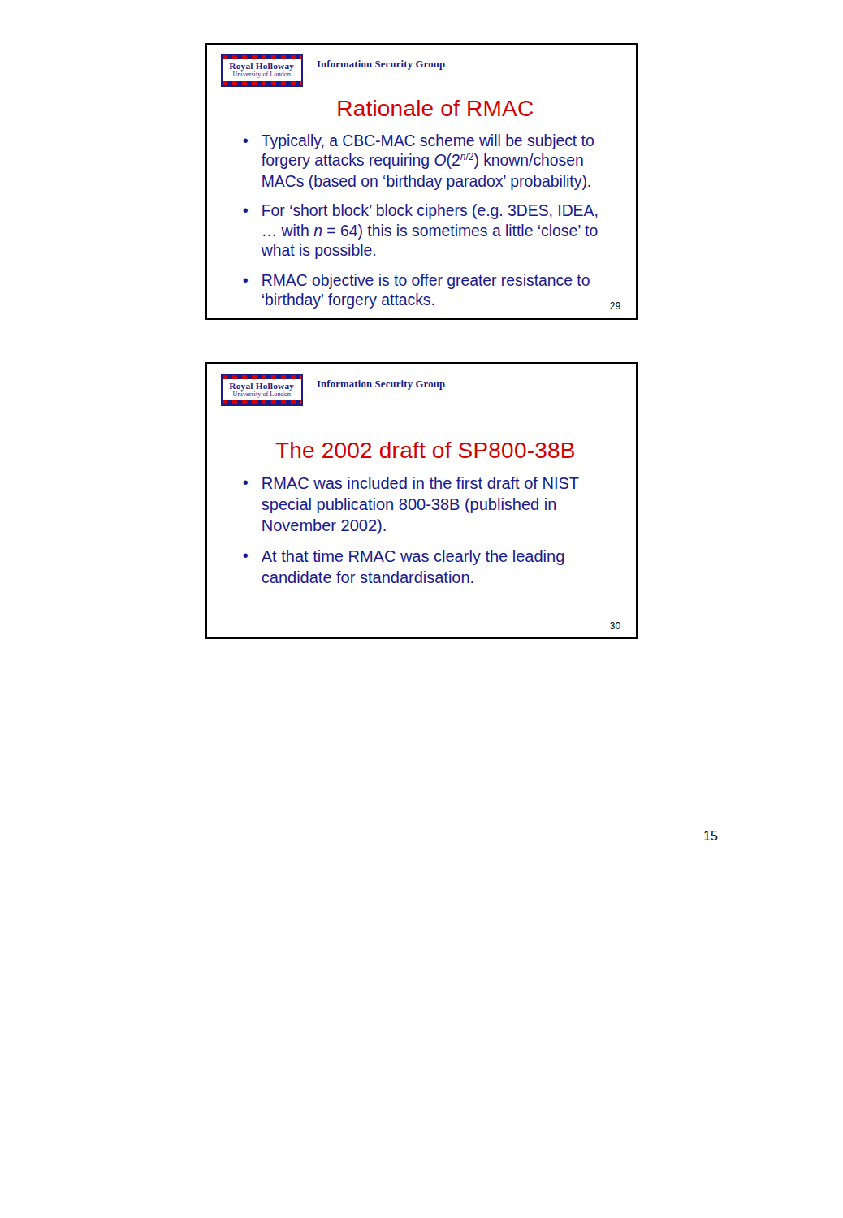Royal Holloway University of London
Information Security Group
Rationale of RMAC
Typically, a CBC-MAC scheme will be subject to forgery attacks requiring O(2n/2) known/chosen MACs (based on ‘birthday paradox’ probability).
For ‘short block’ block ciphers (e.g. 3DES, IDEA, … with n = 64) this is sometimes a little ‘close’ to what is possible.
RMAC objective is to offer greater resistance to ‘birthday’ forgery attacks.
29
Royal Holloway University of London
Information Security Group
The 2002 draft of SP800-38B
RMAC was included in the first draft of NIST special publication 800-38B (published in November 2002).
At that time RMAC was clearly the leading candidate for standardisation.
30
15